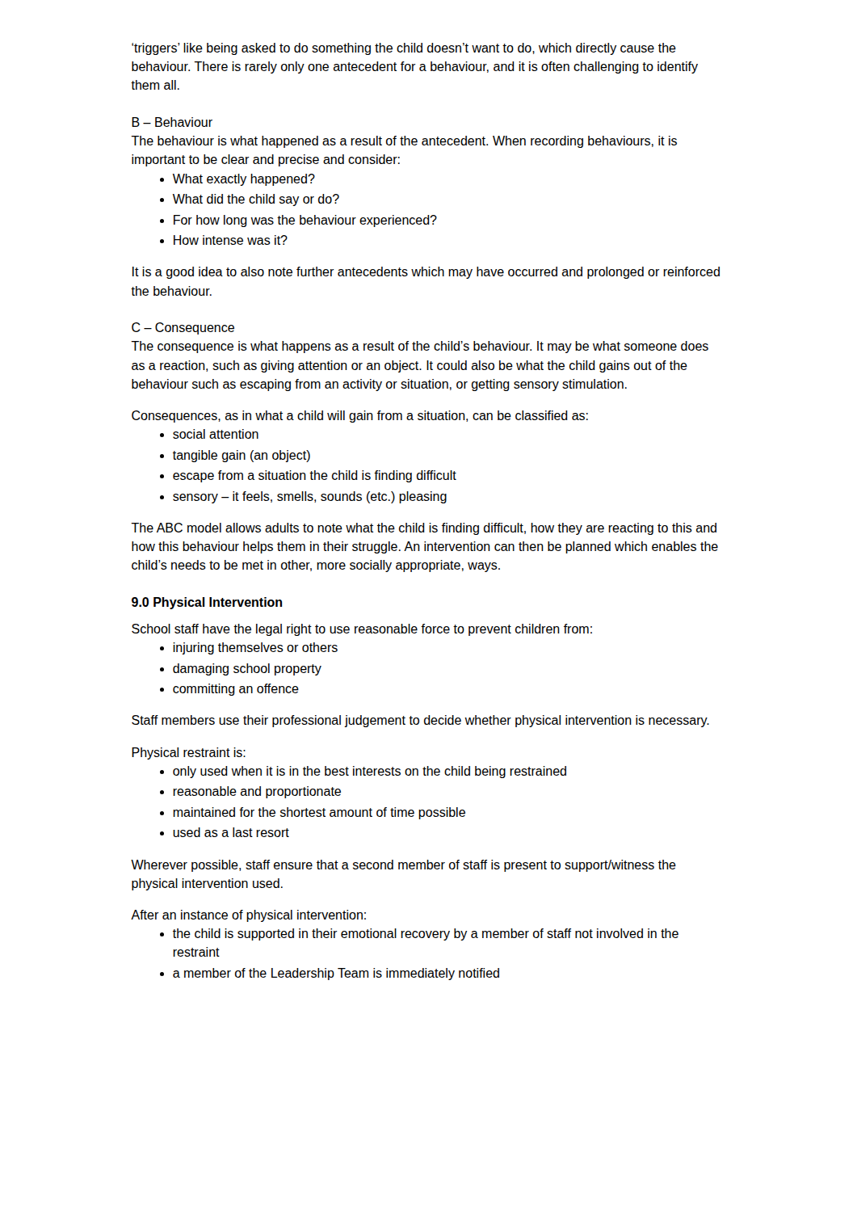‘triggers’ like being asked to do something the child doesn’t want to do, which directly cause the behaviour. There is rarely only one antecedent for a behaviour, and it is often challenging to identify them all.
B – Behaviour
The behaviour is what happened as a result of the antecedent. When recording behaviours, it is important to be clear and precise and consider:
What exactly happened?
What did the child say or do?
For how long was the behaviour experienced?
How intense was it?
It is a good idea to also note further antecedents which may have occurred and prolonged or reinforced the behaviour.
C – Consequence
The consequence is what happens as a result of the child’s behaviour. It may be what someone does as a reaction, such as giving attention or an object. It could also be what the child gains out of the behaviour such as escaping from an activity or situation, or getting sensory stimulation.
Consequences, as in what a child will gain from a situation, can be classified as:
social attention
tangible gain (an object)
escape from a situation the child is finding difficult
sensory – it feels, smells, sounds (etc.) pleasing
The ABC model allows adults to note what the child is finding difficult, how they are reacting to this and how this behaviour helps them in their struggle. An intervention can then be planned which enables the child’s needs to be met in other, more socially appropriate, ways.
9.0 Physical Intervention
School staff have the legal right to use reasonable force to prevent children from:
injuring themselves or others
damaging school property
committing an offence
Staff members use their professional judgement to decide whether physical intervention is necessary.
Physical restraint is:
only used when it is in the best interests on the child being restrained
reasonable and proportionate
maintained for the shortest amount of time possible
used as a last resort
Wherever possible, staff ensure that a second member of staff is present to support/witness the physical intervention used.
After an instance of physical intervention:
the child is supported in their emotional recovery by a member of staff not involved in the restraint
a member of the Leadership Team is immediately notified